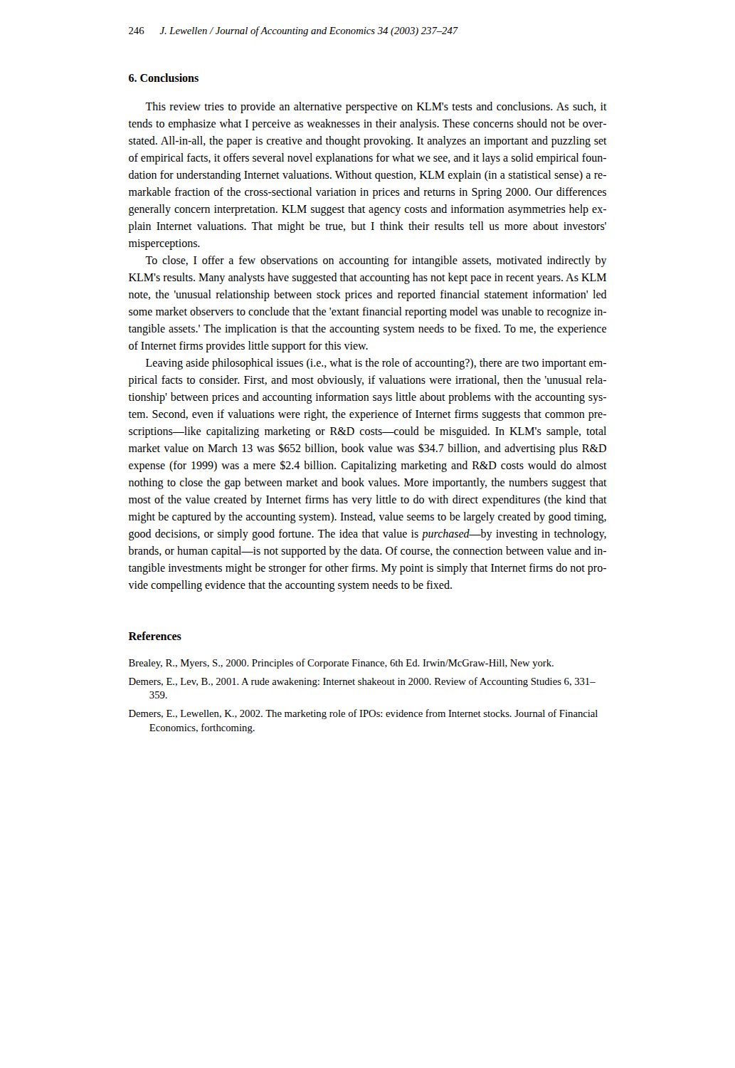246 J. Lewellen / Journal of Accounting and Economics 34 (2003) 237–247
6. Conclusions
This review tries to provide an alternative perspective on KLM's tests and conclusions. As such, it tends to emphasize what I perceive as weaknesses in their analysis. These concerns should not be overstated. All-in-all, the paper is creative and thought provoking. It analyzes an important and puzzling set of empirical facts, it offers several novel explanations for what we see, and it lays a solid empirical foundation for understanding Internet valuations. Without question, KLM explain (in a statistical sense) a remarkable fraction of the cross-sectional variation in prices and returns in Spring 2000. Our differences generally concern interpretation. KLM suggest that agency costs and information asymmetries help explain Internet valuations. That might be true, but I think their results tell us more about investors' misperceptions.
To close, I offer a few observations on accounting for intangible assets, motivated indirectly by KLM's results. Many analysts have suggested that accounting has not kept pace in recent years. As KLM note, the 'unusual relationship between stock prices and reported financial statement information' led some market observers to conclude that the 'extant financial reporting model was unable to recognize intangible assets.' The implication is that the accounting system needs to be fixed. To me, the experience of Internet firms provides little support for this view.
Leaving aside philosophical issues (i.e., what is the role of accounting?), there are two important empirical facts to consider. First, and most obviously, if valuations were irrational, then the 'unusual relationship' between prices and accounting information says little about problems with the accounting system. Second, even if valuations were right, the experience of Internet firms suggests that common prescriptions—like capitalizing marketing or R&D costs—could be misguided. In KLM's sample, total market value on March 13 was $652 billion, book value was $34.7 billion, and advertising plus R&D expense (for 1999) was a mere $2.4 billion. Capitalizing marketing and R&D costs would do almost nothing to close the gap between market and book values. More importantly, the numbers suggest that most of the value created by Internet firms has very little to do with direct expenditures (the kind that might be captured by the accounting system). Instead, value seems to be largely created by good timing, good decisions, or simply good fortune. The idea that value is purchased—by investing in technology, brands, or human capital—is not supported by the data. Of course, the connection between value and intangible investments might be stronger for other firms. My point is simply that Internet firms do not provide compelling evidence that the accounting system needs to be fixed.
References
Brealey, R., Myers, S., 2000. Principles of Corporate Finance, 6th Ed. Irwin/McGraw-Hill, New york.
Demers, E., Lev, B., 2001. A rude awakening: Internet shakeout in 2000. Review of Accounting Studies 6, 331–359.
Demers, E., Lewellen, K., 2002. The marketing role of IPOs: evidence from Internet stocks. Journal of Financial Economics, forthcoming.